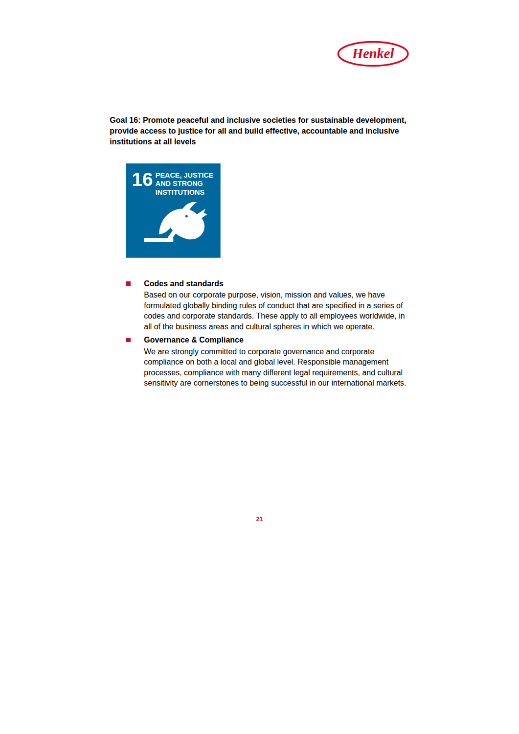Henkel
Goal 16: Promote peaceful and inclusive societies for sustainable development, provide access to justice for all and build effective, accountable and inclusive institutions at all levels
16 PEACE, JUSTICE AND STRONG INSTITUTIONS
Codes and standards
Based on our corporate purpose, vision, mission and values, we have formulated globally binding rules of conduct that are specified in a series of codes and corporate standards. These apply to all employees worldwide, in all of the business areas and cultural spheres in which we operate.
Governance & Compliance
We are strongly committed to corporate governance and corporate compliance on both a local and global level. Responsible management processes, compliance with many different legal requirements, and cultural sensitivity are cornerstones to being successful in our international markets.
21